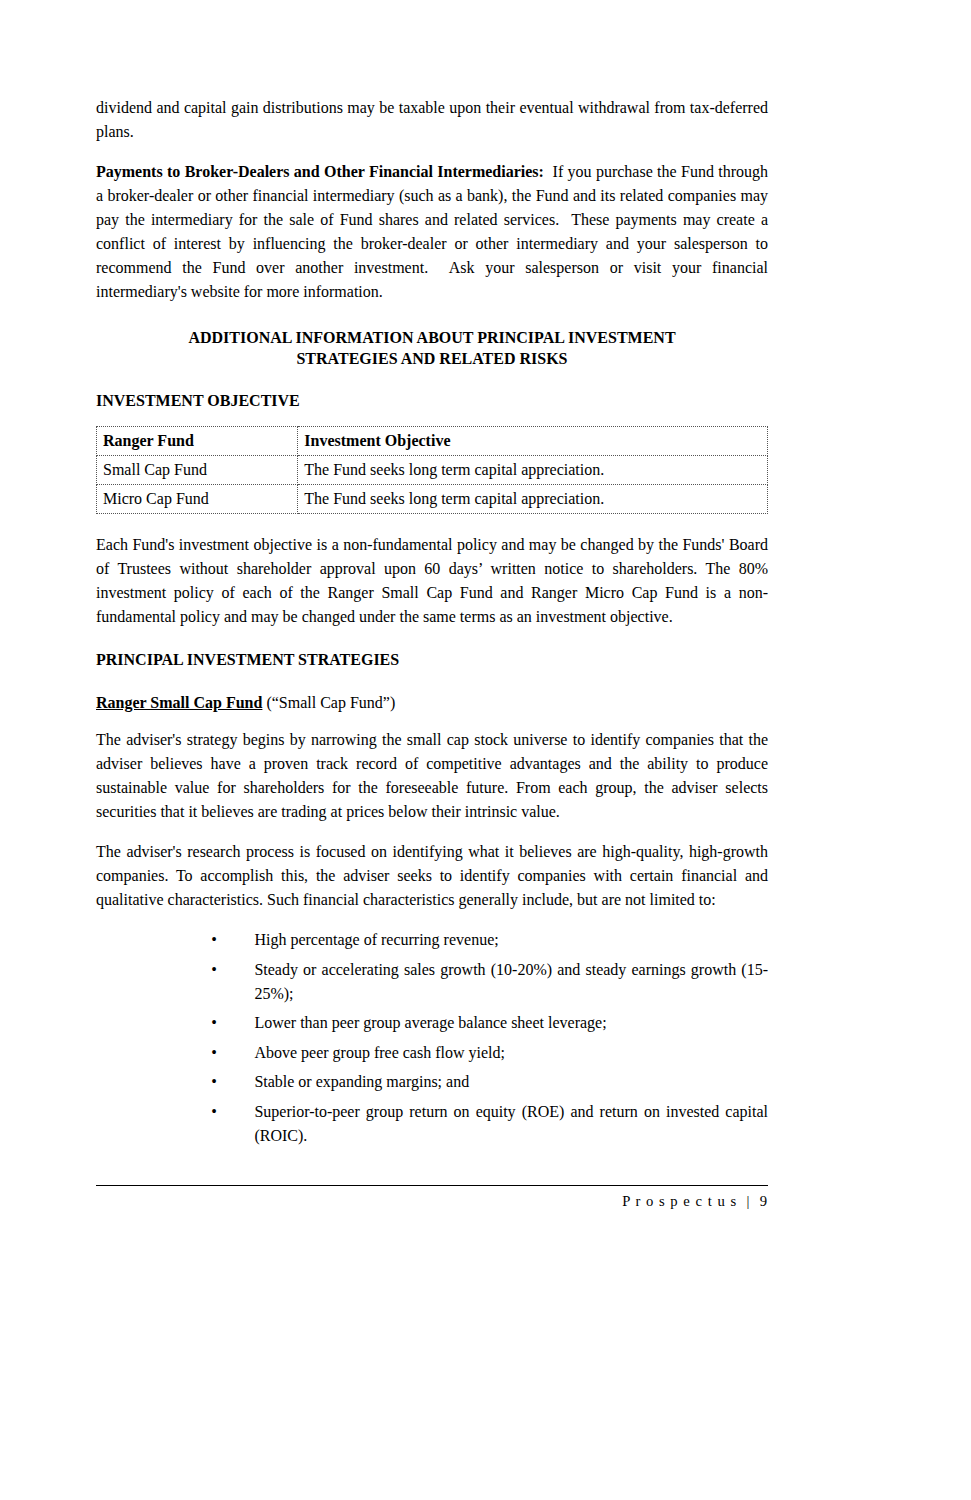dividend and capital gain distributions may be taxable upon their eventual withdrawal from tax-deferred plans.
Payments to Broker-Dealers and Other Financial Intermediaries: If you purchase the Fund through a broker-dealer or other financial intermediary (such as a bank), the Fund and its related companies may pay the intermediary for the sale of Fund shares and related services. These payments may create a conflict of interest by influencing the broker-dealer or other intermediary and your salesperson to recommend the Fund over another investment. Ask your salesperson or visit your financial intermediary's website for more information.
ADDITIONAL INFORMATION ABOUT PRINCIPAL INVESTMENT
STRATEGIES AND RELATED RISKS
INVESTMENT OBJECTIVE
| Ranger Fund | Investment Objective |
| --- | --- |
| Small Cap Fund | The Fund seeks long term capital appreciation. |
| Micro Cap Fund | The Fund seeks long term capital appreciation. |
Each Fund's investment objective is a non-fundamental policy and may be changed by the Funds' Board of Trustees without shareholder approval upon 60 days’ written notice to shareholders. The 80% investment policy of each of the Ranger Small Cap Fund and Ranger Micro Cap Fund is a non-fundamental policy and may be changed under the same terms as an investment objective.
PRINCIPAL INVESTMENT STRATEGIES
Ranger Small Cap Fund (“Small Cap Fund”)
The adviser's strategy begins by narrowing the small cap stock universe to identify companies that the adviser believes have a proven track record of competitive advantages and the ability to produce sustainable value for shareholders for the foreseeable future. From each group, the adviser selects securities that it believes are trading at prices below their intrinsic value.
The adviser's research process is focused on identifying what it believes are high-quality, high-growth companies. To accomplish this, the adviser seeks to identify companies with certain financial and qualitative characteristics. Such financial characteristics generally include, but are not limited to:
High percentage of recurring revenue;
Steady or accelerating sales growth (10-20%) and steady earnings growth (15-25%);
Lower than peer group average balance sheet leverage;
Above peer group free cash flow yield;
Stable or expanding margins; and
Superior-to-peer group return on equity (ROE) and return on invested capital (ROIC).
P r o s p e c t u s | 9